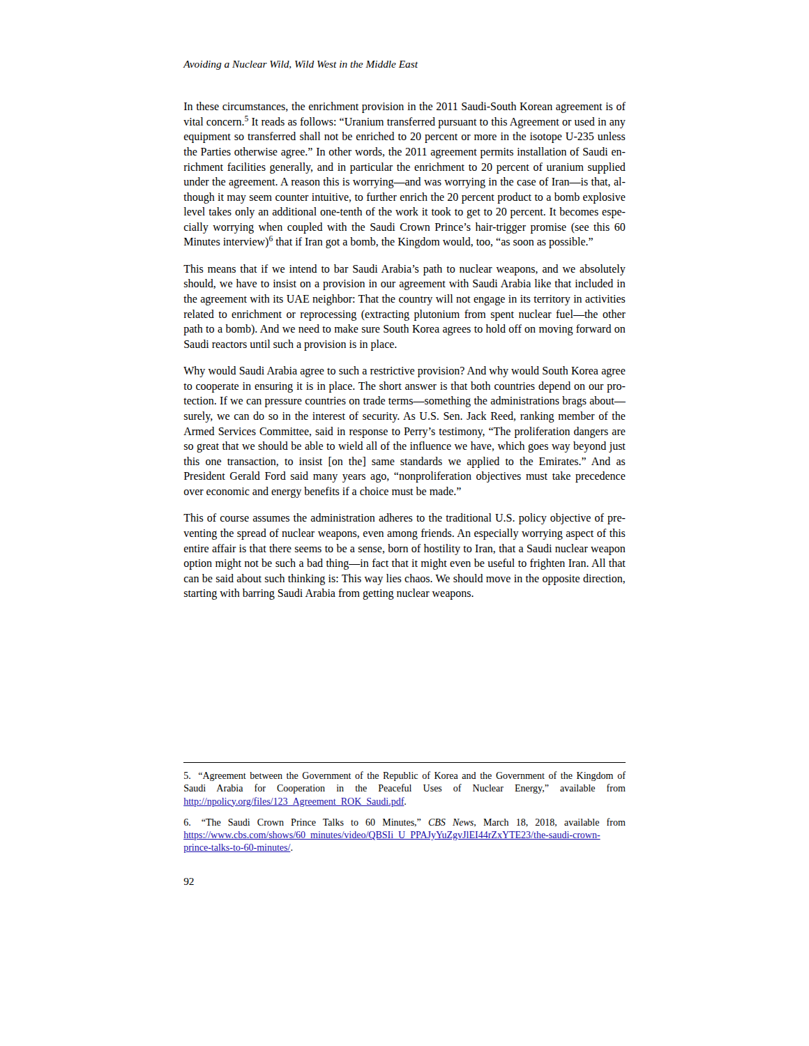Avoiding a Nuclear Wild, Wild West in the Middle East
In these circumstances, the enrichment provision in the 2011 Saudi-South Korean agreement is of vital concern.5 It reads as follows: “Uranium transferred pursuant to this Agreement or used in any equipment so transferred shall not be enriched to 20 percent or more in the isotope U-235 unless the Parties otherwise agree.” In other words, the 2011 agreement permits installation of Saudi enrichment facilities generally, and in particular the enrichment to 20 percent of uranium supplied under the agreement. A reason this is worrying—and was worrying in the case of Iran—is that, although it may seem counter intuitive, to further enrich the 20 percent product to a bomb explosive level takes only an additional one-tenth of the work it took to get to 20 percent. It becomes especially worrying when coupled with the Saudi Crown Prince’s hair-trigger promise (see this 60 Minutes interview)6 that if Iran got a bomb, the Kingdom would, too, “as soon as possible.”
This means that if we intend to bar Saudi Arabia’s path to nuclear weapons, and we absolutely should, we have to insist on a provision in our agreement with Saudi Arabia like that included in the agreement with its UAE neighbor: That the country will not engage in its territory in activities related to enrichment or reprocessing (extracting plutonium from spent nuclear fuel—the other path to a bomb). And we need to make sure South Korea agrees to hold off on moving forward on Saudi reactors until such a provision is in place.
Why would Saudi Arabia agree to such a restrictive provision? And why would South Korea agree to cooperate in ensuring it is in place. The short answer is that both countries depend on our protection. If we can pressure countries on trade terms—something the administrations brags about—surely, we can do so in the interest of security. As U.S. Sen. Jack Reed, ranking member of the Armed Services Committee, said in response to Perry’s testimony, “The proliferation dangers are so great that we should be able to wield all of the influence we have, which goes way beyond just this one transaction, to insist [on the] same standards we applied to the Emirates.” And as President Gerald Ford said many years ago, “nonproliferation objectives must take precedence over economic and energy benefits if a choice must be made.”
This of course assumes the administration adheres to the traditional U.S. policy objective of preventing the spread of nuclear weapons, even among friends. An especially worrying aspect of this entire affair is that there seems to be a sense, born of hostility to Iran, that a Saudi nuclear weapon option might not be such a bad thing—in fact that it might even be useful to frighten Iran. All that can be said about such thinking is: This way lies chaos. We should move in the opposite direction, starting with barring Saudi Arabia from getting nuclear weapons.
5. “Agreement between the Government of the Republic of Korea and the Government of the Kingdom of Saudi Arabia for Cooperation in the Peaceful Uses of Nuclear Energy,” available from http://npolicy.org/files/123_Agreement_ROK_Saudi.pdf.
6. “The Saudi Crown Prince Talks to 60 Minutes,” CBS News, March 18, 2018, available from https://www.cbs.com/shows/60_minutes/video/QBSIi_U_PPAJyYuZgvJlEI44rZxYTE23/the-saudi-crown-prince-talks-to-60-minutes/.
92